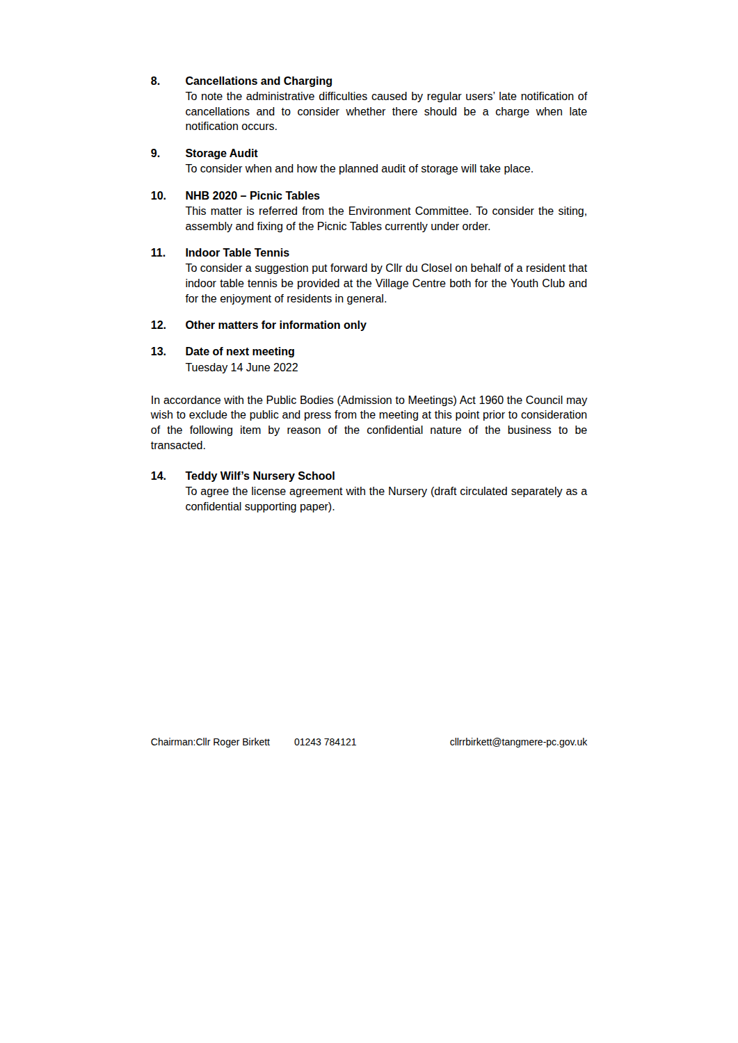8. Cancellations and Charging To note the administrative difficulties caused by regular users’ late notification of cancellations and to consider whether there should be a charge when late notification occurs.
9. Storage Audit To consider when and how the planned audit of storage will take place.
10. NHB 2020 – Picnic Tables This matter is referred from the Environment Committee. To consider the siting, assembly and fixing of the Picnic Tables currently under order.
11. Indoor Table Tennis To consider a suggestion put forward by Cllr du Closel on behalf of a resident that indoor table tennis be provided at the Village Centre both for the Youth Club and for the enjoyment of residents in general.
12. Other matters for information only
13. Date of next meeting Tuesday 14 June 2022
In accordance with the Public Bodies (Admission to Meetings) Act 1960 the Council may wish to exclude the public and press from the meeting at this point prior to consideration of the following item by reason of the confidential nature of the business to be transacted.
14. Teddy Wilf’s Nursery School To agree the license agreement with the Nursery (draft circulated separately as a confidential supporting paper).
Chairman:Cllr Roger Birkett 01243 784121 cllrrbirkett@tangmere-pc.gov.uk